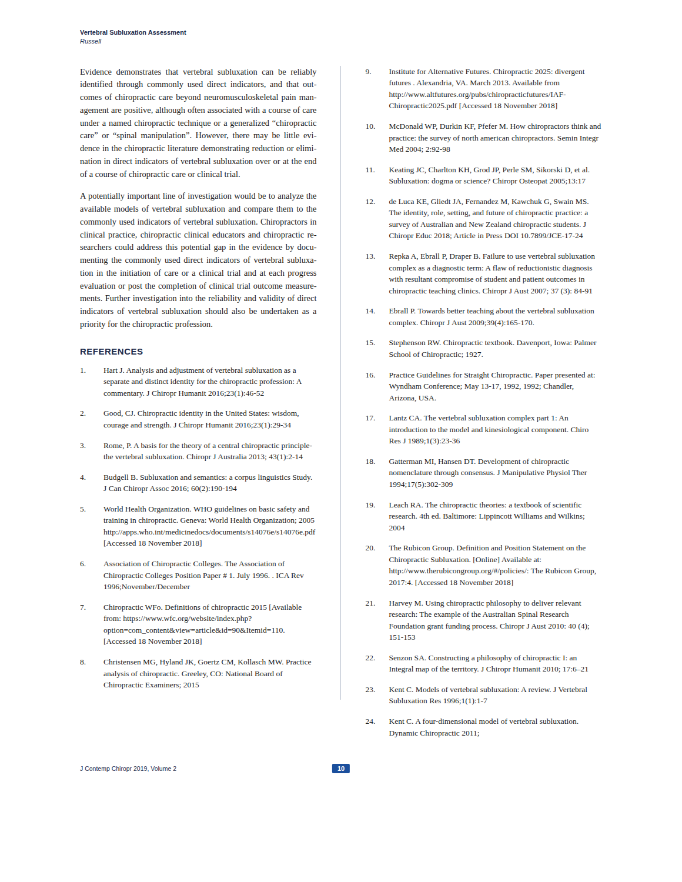Vertebral Subluxation Assessment
Russell
Evidence demonstrates that vertebral subluxation can be reliably identified through commonly used direct indicators, and that outcomes of chiropractic care beyond neuromusculoskeletal pain management are positive, although often associated with a course of care under a named chiropractic technique or a generalized “chiropractic care” or “spinal manipulation”. However, there may be little evidence in the chiropractic literature demonstrating reduction or elimination in direct indicators of vertebral subluxation over or at the end of a course of chiropractic care or clinical trial.
A potentially important line of investigation would be to analyze the available models of vertebral subluxation and compare them to the commonly used indicators of vertebral subluxation. Chiropractors in clinical practice, chiropractic clinical educators and chiropractic researchers could address this potential gap in the evidence by documenting the commonly used direct indicators of vertebral subluxation in the initiation of care or a clinical trial and at each progress evaluation or post the completion of clinical trial outcome measurements. Further investigation into the reliability and validity of direct indicators of vertebral subluxation should also be undertaken as a priority for the chiropractic profession.
REFERENCES
Hart J. Analysis and adjustment of vertebral subluxation as a separate and distinct identity for the chiropractic profession: A commentary. J Chiropr Humanit 2016;23(1):46-52
Good, CJ. Chiropractic identity in the United States: wisdom, courage and strength. J Chiropr Humanit 2016;23(1):29-34
Rome, P. A basis for the theory of a central chiropractic principle- the vertebral subluxation. Chiropr J Australia 2013; 43(1):2-14
Budgell B. Subluxation and semantics: a corpus linguistics Study. J Can Chiropr Assoc 2016; 60(2):190-194
World Health Organization. WHO guidelines on basic safety and training in chiropractic. Geneva: World Health Organization; 2005 http://apps.who.int/medicinedocs/documents/s14076e/s14076e.pdf [Accessed 18 November 2018]
Association of Chiropractic Colleges. The Association of Chiropractic Colleges Position Paper # 1. July 1996. . ICA Rev 1996;November/December
Chiropractic WFo. Definitions of chiropractic 2015 [Available from: https://www.wfc.org/website/index.php?option=com_content&view=article&id=90&Itemid=110. [Accessed 18 November 2018]
Christensen MG, Hyland JK, Goertz CM, Kollasch MW. Practice analysis of chiropractic. Greeley, CO: National Board of Chiropractic Examiners; 2015
Institute for Alternative Futures. Chiropractic 2025: divergent futures . Alexandria, VA. March 2013. Available from http://www.altfutures.org/pubs/chiropracticfutures/IAF-Chiropractic2025.pdf [Accessed 18 November 2018]
McDonald WP, Durkin KF, Pfefer M. How chiropractors think and practice: the survey of north american chiropractors. Semin Integr Med 2004; 2:92-98
Keating JC, Charlton KH, Grod JP, Perle SM, Sikorski D, et al. Subluxation: dogma or science? Chiropr Osteopat 2005;13:17
de Luca KE, Gliedt JA, Fernandez M, Kawchuk G, Swain MS. The identity, role, setting, and future of chiropractic practice: a survey of Australian and New Zealand chiropractic students. J Chiropr Educ 2018; Article in Press DOI 10.7899/JCE-17-24
Repka A, Ebrall P, Draper B. Failure to use vertebral subluxation complex as a diagnostic term: A flaw of reductionistic diagnosis with resultant compromise of student and patient outcomes in chiropractic teaching clinics. Chiropr J Aust 2007; 37 (3): 84-91
Ebrall P. Towards better teaching about the vertebral subluxation complex. Chiropr J Aust 2009;39(4):165-170.
Stephenson RW. Chiropractic textbook. Davenport, Iowa: Palmer School of Chiropractic; 1927.
Practice Guidelines for Straight Chiropractic. Paper presented at: Wyndham Conference; May 13-17, 1992, 1992; Chandler, Arizona, USA.
Lantz CA. The vertebral subluxation complex part 1: An introduction to the model and kinesiological component. Chiro Res J 1989;1(3):23-36
Gatterman MI, Hansen DT. Development of chiropractic nomenclature through consensus. J Manipulative Physiol Ther 1994;17(5):302-309
Leach RA. The chiropractic theories: a textbook of scientific research. 4th ed. Baltimore: Lippincott Williams and Wilkins; 2004
The Rubicon Group. Definition and Position Statement on the Chiropractic Subluxation. [Online] Available at: http://www.therubicongroup.org/#/policies/: The Rubicon Group, 2017:4. [Accessed 18 November 2018]
Harvey M. Using chiropractic philosophy to deliver relevant research: The example of the Australian Spinal Research Foundation grant funding process. Chiropr J Aust 2010: 40 (4); 151-153
Senzon SA. Constructing a philosophy of chiropractic I: an Integral map of the territory. J Chiropr Humanit 2010; 17:6–21
Kent C. Models of vertebral subluxation: A review. J Vertebral Subluxation Res 1996;1(1):1-7
Kent C. A four-dimensional model of vertebral subluxation. Dynamic Chiropractic 2011;
J Contemp Chiropr 2019, Volume 2
10